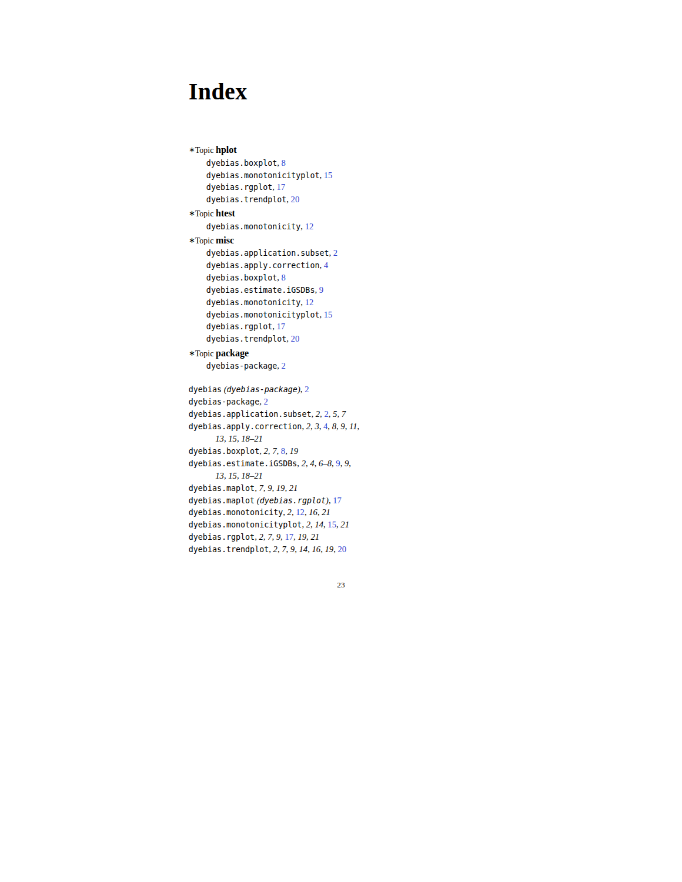Index
∗Topic hplot
dyebias.boxplot, 8
dyebias.monotonicityplot, 15
dyebias.rgplot, 17
dyebias.trendplot, 20
∗Topic htest
dyebias.monotonicity, 12
∗Topic misc
dyebias.application.subset, 2
dyebias.apply.correction, 4
dyebias.boxplot, 8
dyebias.estimate.iGSDBs, 9
dyebias.monotonicity, 12
dyebias.monotonicityplot, 15
dyebias.rgplot, 17
dyebias.trendplot, 20
∗Topic package
dyebias-package, 2
dyebias (dyebias-package), 2
dyebias-package, 2
dyebias.application.subset, 2, 2, 5, 7
dyebias.apply.correction, 2, 3, 4, 8, 9, 11,
13, 15, 18–21
dyebias.boxplot, 2, 7, 8, 19
dyebias.estimate.iGSDBs, 2, 4, 6–8, 9, 9,
13, 15, 18–21
dyebias.maplot, 7, 9, 19, 21
dyebias.maplot (dyebias.rgplot), 17
dyebias.monotonicity, 2, 12, 16, 21
dyebias.monotonicityplot, 2, 14, 15, 21
dyebias.rgplot, 2, 7, 9, 17, 19, 21
dyebias.trendplot, 2, 7, 9, 14, 16, 19, 20
23